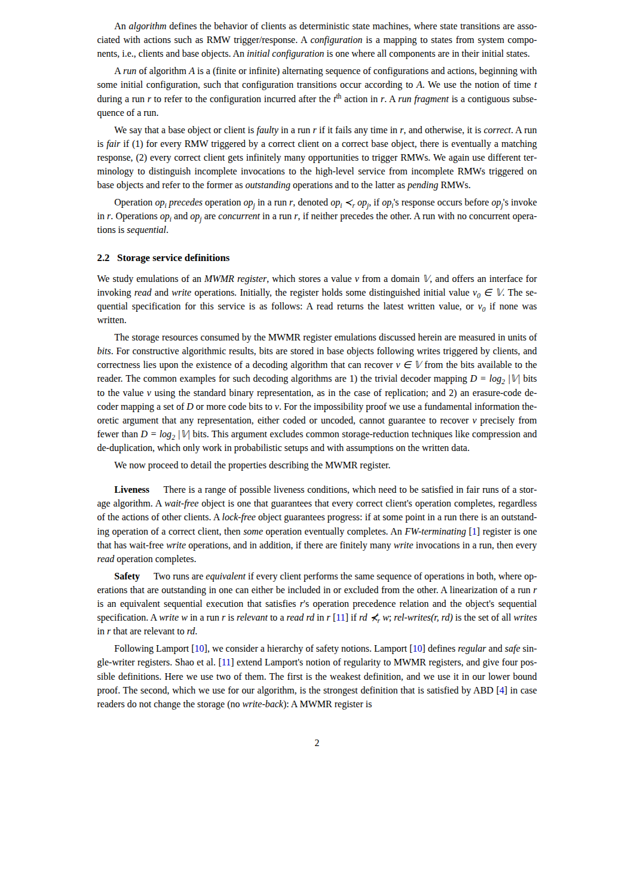An algorithm defines the behavior of clients as deterministic state machines, where state transitions are associated with actions such as RMW trigger/response. A configuration is a mapping to states from system components, i.e., clients and base objects. An initial configuration is one where all components are in their initial states.
A run of algorithm A is a (finite or infinite) alternating sequence of configurations and actions, beginning with some initial configuration, such that configuration transitions occur according to A. We use the notion of time t during a run r to refer to the configuration incurred after the tth action in r. A run fragment is a contiguous subsequence of a run.
We say that a base object or client is faulty in a run r if it fails any time in r, and otherwise, it is correct. A run is fair if (1) for every RMW triggered by a correct client on a correct base object, there is eventually a matching response, (2) every correct client gets infinitely many opportunities to trigger RMWs. We again use different terminology to distinguish incomplete invocations to the high-level service from incomplete RMWs triggered on base objects and refer to the former as outstanding operations and to the latter as pending RMWs.
Operation opi precedes operation opj in a run r, denoted opi ≺r opj, if opi's response occurs before opj's invoke in r. Operations opi and opj are concurrent in a run r, if neither precedes the other. A run with no concurrent operations is sequential.
2.2 Storage service definitions
We study emulations of an MWMR register, which stores a value v from a domain 𝕍, and offers an interface for invoking read and write operations. Initially, the register holds some distinguished initial value v0 ∈ 𝕍. The sequential specification for this service is as follows: A read returns the latest written value, or v0 if none was written.
The storage resources consumed by the MWMR register emulations discussed herein are measured in units of bits. For constructive algorithmic results, bits are stored in base objects following writes triggered by clients, and correctness lies upon the existence of a decoding algorithm that can recover v ∈ 𝕍 from the bits available to the reader. The common examples for such decoding algorithms are 1) the trivial decoder mapping D = log2 |𝕍| bits to the value v using the standard binary representation, as in the case of replication; and 2) an erasure-code decoder mapping a set of D or more code bits to v. For the impossibility proof we use a fundamental information theoretic argument that any representation, either coded or uncoded, cannot guarantee to recover v precisely from fewer than D = log2 |𝕍| bits. This argument excludes common storage-reduction techniques like compression and de-duplication, which only work in probabilistic setups and with assumptions on the written data.
We now proceed to detail the properties describing the MWMR register.
Liveness There is a range of possible liveness conditions, which need to be satisfied in fair runs of a storage algorithm. A wait-free object is one that guarantees that every correct client's operation completes, regardless of the actions of other clients. A lock-free object guarantees progress: if at some point in a run there is an outstanding operation of a correct client, then some operation eventually completes. An FW-terminating [1] register is one that has wait-free write operations, and in addition, if there are finitely many write invocations in a run, then every read operation completes.
Safety Two runs are equivalent if every client performs the same sequence of operations in both, where operations that are outstanding in one can either be included in or excluded from the other. A linearization of a run r is an equivalent sequential execution that satisfies r's operation precedence relation and the object's sequential specification. A write w in a run r is relevant to a read rd in r [11] if rd ⊀r w; rel-writes(r, rd) is the set of all writes in r that are relevant to rd.
Following Lamport [10], we consider a hierarchy of safety notions. Lamport [10] defines regular and safe single-writer registers. Shao et al. [11] extend Lamport's notion of regularity to MWMR registers, and give four possible definitions. Here we use two of them. The first is the weakest definition, and we use it in our lower bound proof. The second, which we use for our algorithm, is the strongest definition that is satisfied by ABD [4] in case readers do not change the storage (no write-back): A MWMR register is
2